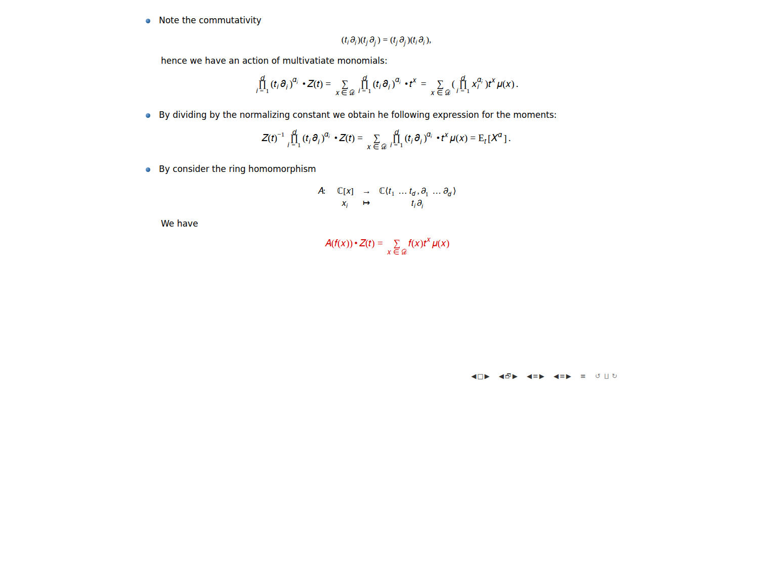Note the commutativity
(ti∂i) (tj∂j) = (tj∂j) (ti∂i) ,
hence we have an action of multivatiate monomials:
∏ i=1 d (ti∂i) αi • Z(t) = ∑ x∈𝒟 ∏ i=1 d (ti∂i) αi • tx = ∑ x∈𝒟 ( ∏ i=1 d xiαi ) tx μ(x) .
By dividing by the normalizing constant we obtain he following expression for the moments:
Z(t)−1 ∏ i=1 d (ti∂i) αi • Z(t) = ∑ x∈𝒟 ∏ i=1 d (ti∂i) αi • tx μ(x) = Et [Xα] .
By consider the ring homomorphism
| A : | ℂ [ x ] | → | ℂ ⟨ t 1 … t d , ∂ 1 … ∂ d ⟩ |
| | x i | ↦ | t i ∂ i |
We have
A(f(x)) • Z(t) = ∑ x∈𝒟 f(x) tx μ(x)
◀□▶ ◀🗗▶ ◀≡▶ ◀≡▶ ≡ ↺ ⨿ ↻